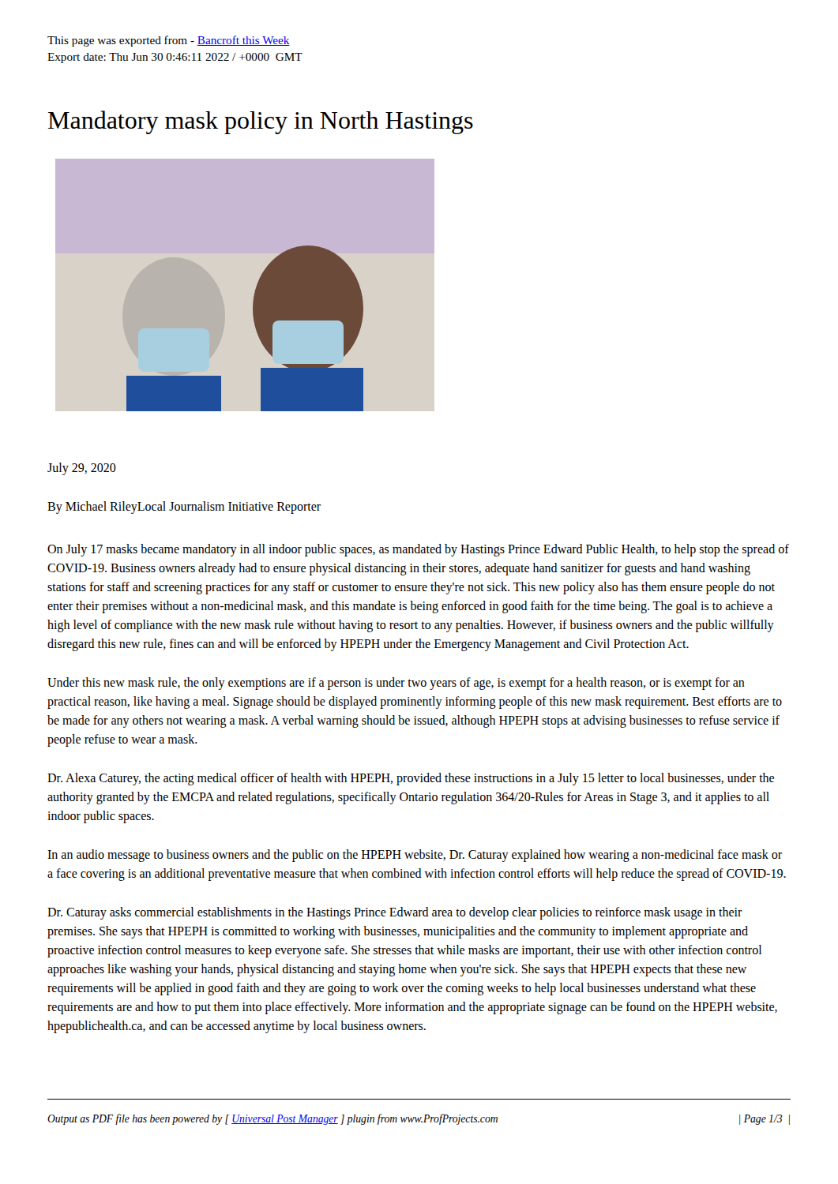This page was exported from - Bancroft this Week
Export date: Thu Jun 30 0:46:11 2022 / +0000 GMT
Mandatory mask policy in North Hastings
July 29, 2020
By Michael RileyLocal Journalism Initiative Reporter
On July 17 masks became mandatory in all indoor public spaces, as mandated by Hastings Prince Edward Public Health, to help stop the spread of COVID-19. Business owners already had to ensure physical distancing in their stores, adequate hand sanitizer for guests and hand washing stations for staff and screening practices for any staff or customer to ensure they're not sick. This new policy also has them ensure people do not enter their premises without a non-medicinal mask, and this mandate is being enforced in good faith for the time being. The goal is to achieve a high level of compliance with the new mask rule without having to resort to any penalties. However, if business owners and the public willfully disregard this new rule, fines can and will be enforced by HPEPH under the Emergency Management and Civil Protection Act.
Under this new mask rule, the only exemptions are if a person is under two years of age, is exempt for a health reason, or is exempt for an practical reason, like having a meal. Signage should be displayed prominently informing people of this new mask requirement. Best efforts are to be made for any others not wearing a mask. A verbal warning should be issued, although HPEPH stops at advising businesses to refuse service if people refuse to wear a mask.
Dr. Alexa Caturey, the acting medical officer of health with HPEPH, provided these instructions in a July 15 letter to local businesses, under the authority granted by the EMCPA and related regulations, specifically Ontario regulation 364/20-Rules for Areas in Stage 3, and it applies to all indoor public spaces.
In an audio message to business owners and the public on the HPEPH website, Dr. Caturay explained how wearing a non-medicinal face mask or a face covering is an additional preventative measure that when combined with infection control efforts will help reduce the spread of COVID-19.
Dr. Caturay asks commercial establishments in the Hastings Prince Edward area to develop clear policies to reinforce mask usage in their premises. She says that HPEPH is committed to working with businesses, municipalities and the community to implement appropriate and proactive infection control measures to keep everyone safe. She stresses that while masks are important, their use with other infection control approaches like washing your hands, physical distancing and staying home when you're sick. She says that HPEPH expects that these new requirements will be applied in good faith and they are going to work over the coming weeks to help local businesses understand what these requirements are and how to put them into place effectively. More information and the appropriate signage can be found on the HPEPH website, hpepublichealth.ca, and can be accessed anytime by local business owners.
Output as PDF file has been powered by [ Universal Post Manager ] plugin from www.ProfProjects.com | Page 1/3 |